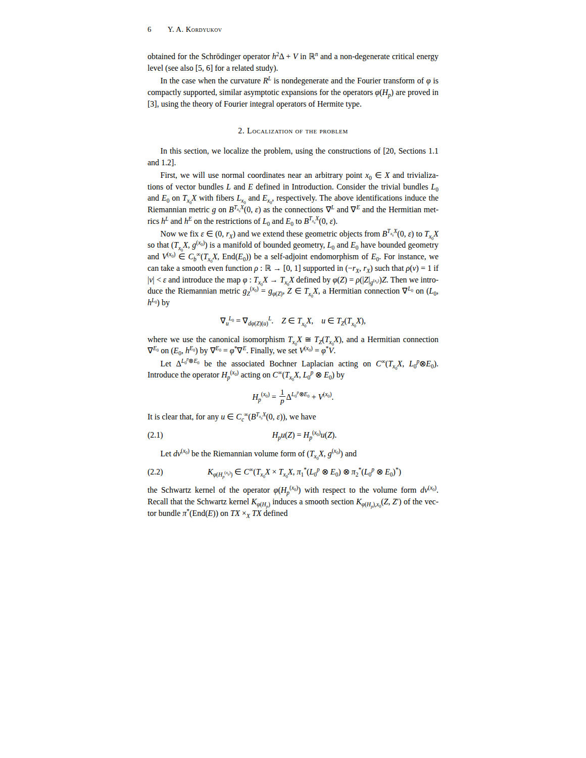6 Y. A. Kordyukov
obtained for the Schrödinger operator h2Δ + V in ℝn and a non-degenerate critical energy level (see also [5, 6] for a related study).
In the case when the curvature RL is nondegenerate and the Fourier transform of φ is compactly supported, similar asymptotic expansions for the operators φ(Hp) are proved in [3], using the theory of Fourier integral operators of Hermite type.
2. Localization of the problem
In this section, we localize the problem, using the constructions of [20, Sections 1.1 and 1.2].
First, we will use normal coordinates near an arbitrary point x0 ∈ X and trivializations of vector bundles L and E defined in Introduction. Consider the trivial bundles L0 and E0 on Tx0X with fibers Lx0 and Ex0, respectively. The above identifications induce the Riemannian metric g on BTx0X(0, ε) as the connections ∇L and ∇E and the Hermitian metrics hL and hE on the restrictions of L0 and E0 to BTx0X(0, ε).
Now we fix ε ∈ (0, rX) and we extend these geometric objects from BTx0X(0, ε) to Tx0X so that (Tx0X, g(x0)) is a manifold of bounded geometry, L0 and E0 have bounded geometry and V(x0) ∈ Cb∞(Tx0X, End(E0)) be a self-adjoint endomorphism of E0. For instance, we can take a smooth even function ρ : ℝ → [0, 1] supported in (−rX, rX) such that ρ(v) = 1 if |v| < ε and introduce the map φ : Tx0X → Tx0X defined by φ(Z) = ρ(|Z|g(x0))Z. Then we introduce the Riemannian metric gZ(x0) = gφ(Z), Z ∈ Tx0X, a Hermitian connection ∇L0 on (L0, hL0) by
∇uL0 = ∇dφ(Z)(u)L. Z ∈ Tx0X, u ∈ TZ(Tx0X),
where we use the canonical isomorphism Tx0X ≅ TZ(Tx0X), and a Hermitian connection ∇E0 on (E0, hE0) by ∇E0 = φ*∇E. Finally, we set V(x0) = φ*V.
Let ΔL0p⊗E0 be the associated Bochner Laplacian acting on C∞(Tx0X, L0p⊗E0). Introduce the operator Hp(x0) acting on C∞(Tx0X, L0p ⊗ E0) by
Hp(x0) = 1 p ΔL0p⊗E0 + V(x0).
It is clear that, for any u ∈ Cc∞(BTx0X(0, ε)), we have
(2.1) Hpu(Z) = Hp(x0)u(Z).
Let dv(x0) be the Riemannian volume form of (Tx0X, g(x0)) and
(2.2) Kφ(Hp(x0)) ∈ C∞(Tx0X × Tx0X, π1*(L0p ⊗ E0) ⊗ π2*(L0p ⊗ E0)*)
the Schwartz kernel of the operator φ(Hp(x0)) with respect to the volume form dv(x0). Recall that the Schwartz kernel Kφ(Hp) induces a smooth section Kφ(Hp),x0(Z, Z′) of the vector bundle π*(End(E)) on TX ×X TX defined